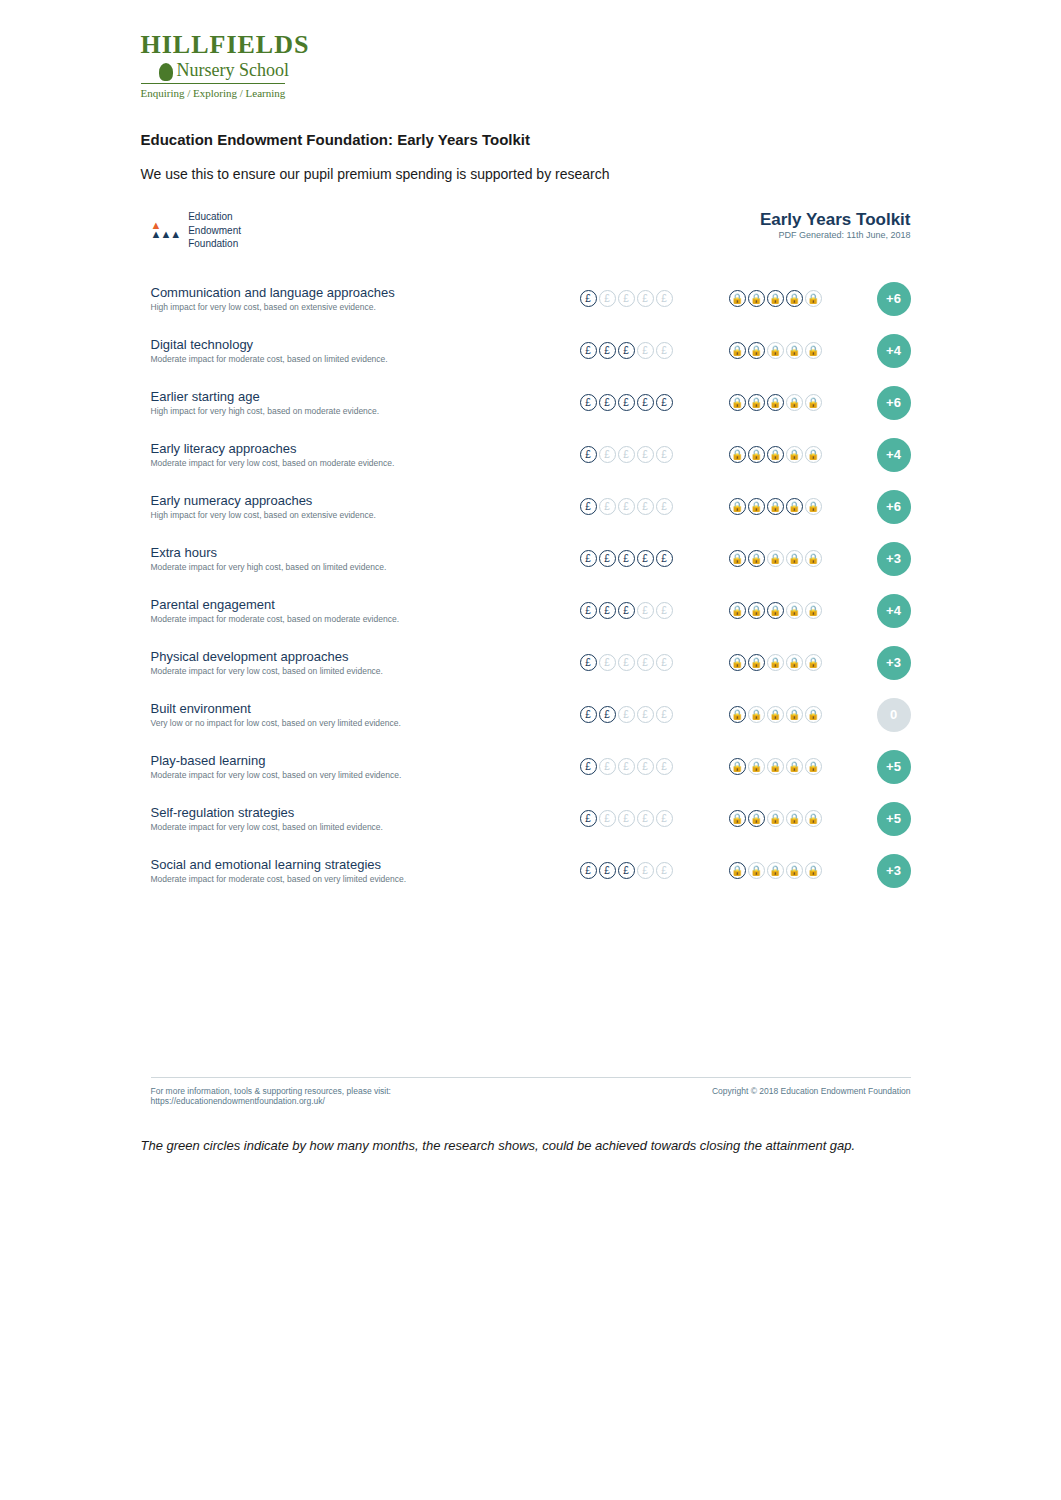HILLFIELDS
Nursery School
Enquiring / Exploring / Learning
Education Endowment Foundation: Early Years Toolkit
We use this to ensure our pupil premium spending is supported by research
▲
▲▲▲
Education
Endowment
Foundation
Early Years Toolkit
PDF Generated: 11th June, 2018
| Communication and language approaches High impact for very low cost, based on extensive evidence. | £ £ £ £ £ | 🔒 🔒 🔒 🔒 🔒 | +6 |
| Digital technology Moderate impact for moderate cost, based on limited evidence. | £ £ £ £ £ | 🔒 🔒 🔒 🔒 🔒 | +4 |
| Earlier starting age High impact for very high cost, based on moderate evidence. | £ £ £ £ £ | 🔒 🔒 🔒 🔒 🔒 | +6 |
| Early literacy approaches Moderate impact for very low cost, based on moderate evidence. | £ £ £ £ £ | 🔒 🔒 🔒 🔒 🔒 | +4 |
| Early numeracy approaches High impact for very low cost, based on extensive evidence. | £ £ £ £ £ | 🔒 🔒 🔒 🔒 🔒 | +6 |
| Extra hours Moderate impact for very high cost, based on limited evidence. | £ £ £ £ £ | 🔒 🔒 🔒 🔒 🔒 | +3 |
| Parental engagement Moderate impact for moderate cost, based on moderate evidence. | £ £ £ £ £ | 🔒 🔒 🔒 🔒 🔒 | +4 |
| Physical development approaches Moderate impact for very low cost, based on limited evidence. | £ £ £ £ £ | 🔒 🔒 🔒 🔒 🔒 | +3 |
| Built environment Very low or no impact for low cost, based on very limited evidence. | £ £ £ £ £ | 🔒 🔒 🔒 🔒 🔒 | 0 |
| Play-based learning Moderate impact for very low cost, based on very limited evidence. | £ £ £ £ £ | 🔒 🔒 🔒 🔒 🔒 | +5 |
| Self-regulation strategies Moderate impact for very low cost, based on limited evidence. | £ £ £ £ £ | 🔒 🔒 🔒 🔒 🔒 | +5 |
| Social and emotional learning strategies Moderate impact for moderate cost, based on very limited evidence. | £ £ £ £ £ | 🔒 🔒 🔒 🔒 🔒 | +3 |
For more information, tools & supporting resources, please visit:
https://educationendowmentfoundation.org.uk/
Copyright © 2018 Education Endowment Foundation
The green circles indicate by how many months, the research shows, could be achieved towards closing the attainment gap.